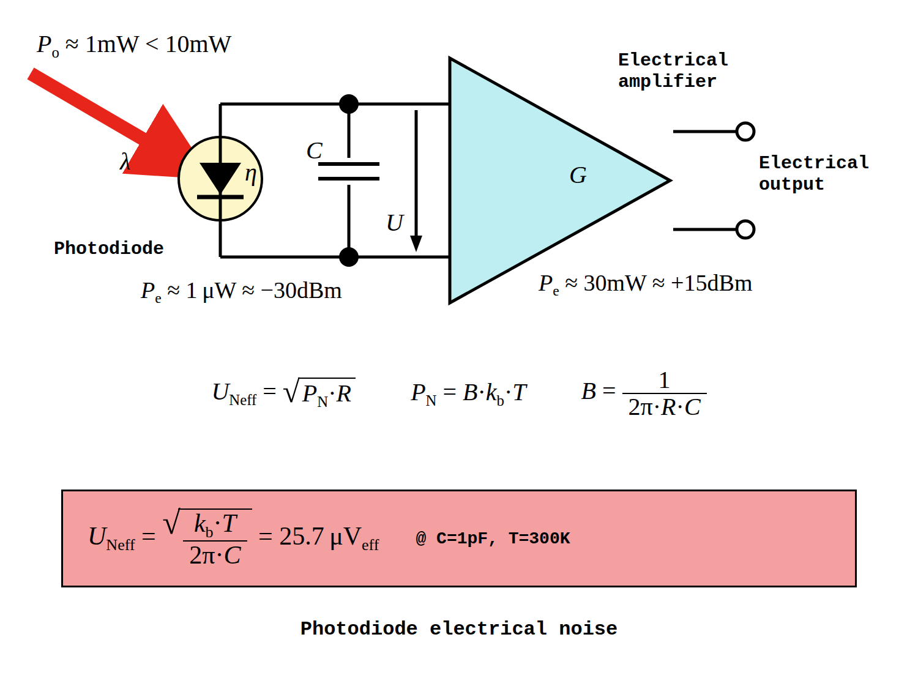Po ≈ 1mW < 10mW
λ
η
Photodiode
C
U
R
G
Electrical
amplifier
Electrical
output
Pe ≈ 1 μW ≈ −30dBm
Pe ≈ 30mW ≈ +15dBm
UNeff = PN·R
PN = B·kb·T
B = 1 2π·R·C
UNeff = kb·T 2π·C = 25.7 μVeff
@ C=1pF, T=300K
Photodiode electrical noise